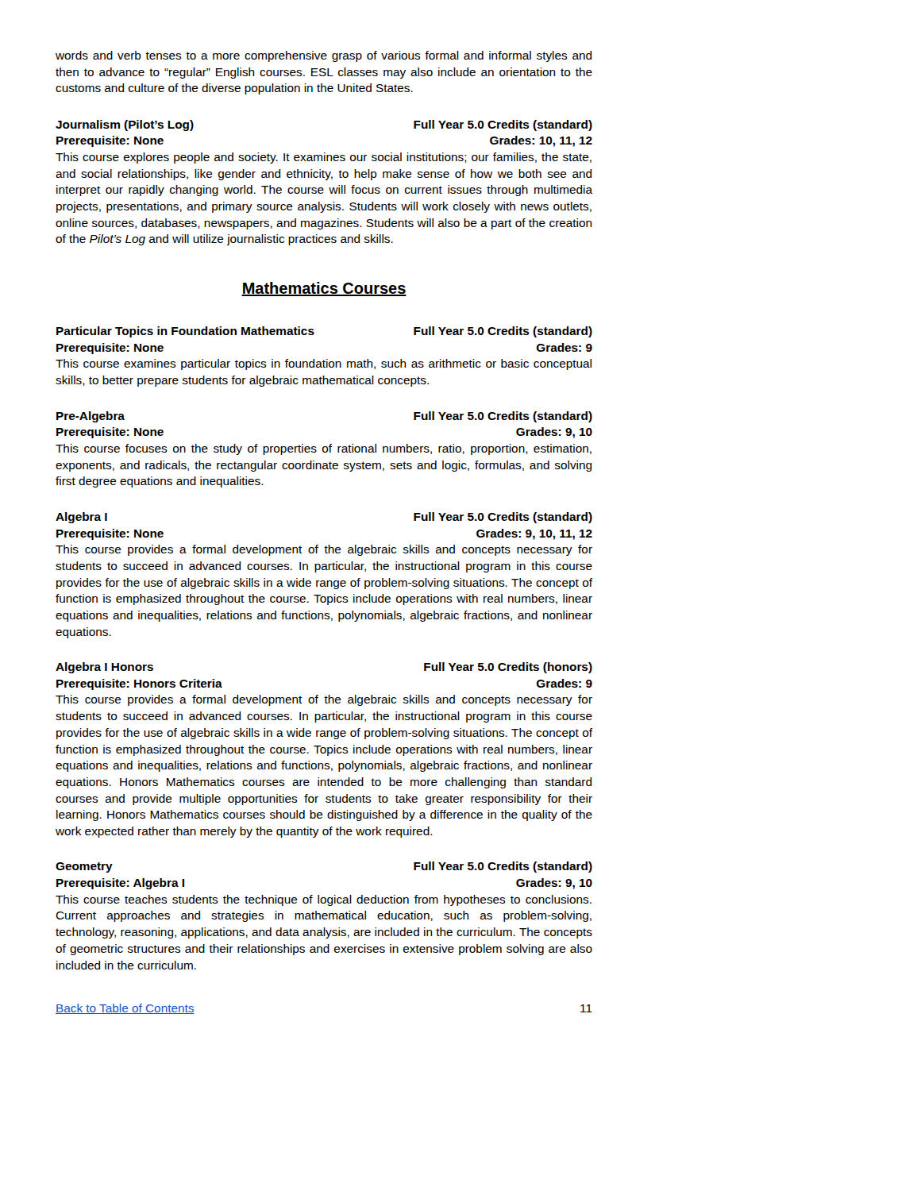words and verb tenses to a more comprehensive grasp of various formal and informal styles and then to advance to “regular” English courses. ESL classes may also include an orientation to the customs and culture of the diverse population in the United States.
Journalism (Pilot’s Log) Full Year 5.0 Credits (standard)
Prerequisite: None Grades: 10, 11, 12
This course explores people and society. It examines our social institutions; our families, the state, and social relationships, like gender and ethnicity, to help make sense of how we both see and interpret our rapidly changing world. The course will focus on current issues through multimedia projects, presentations, and primary source analysis. Students will work closely with news outlets, online sources, databases, newspapers, and magazines. Students will also be a part of the creation of the Pilot’s Log and will utilize journalistic practices and skills.
Mathematics Courses
Particular Topics in Foundation Mathematics Full Year 5.0 Credits (standard)
Prerequisite: None Grades: 9
This course examines particular topics in foundation math, such as arithmetic or basic conceptual skills, to better prepare students for algebraic mathematical concepts.
Pre-Algebra Full Year 5.0 Credits (standard)
Prerequisite: None Grades: 9, 10
This course focuses on the study of properties of rational numbers, ratio, proportion, estimation, exponents, and radicals, the rectangular coordinate system, sets and logic, formulas, and solving first degree equations and inequalities.
Algebra I Full Year 5.0 Credits (standard)
Prerequisite: None Grades: 9, 10, 11, 12
This course provides a formal development of the algebraic skills and concepts necessary for students to succeed in advanced courses. In particular, the instructional program in this course provides for the use of algebraic skills in a wide range of problem-solving situations. The concept of function is emphasized throughout the course. Topics include operations with real numbers, linear equations and inequalities, relations and functions, polynomials, algebraic fractions, and nonlinear equations.
Algebra I Honors Full Year 5.0 Credits (honors)
Prerequisite: Honors Criteria Grades: 9
This course provides a formal development of the algebraic skills and concepts necessary for students to succeed in advanced courses. In particular, the instructional program in this course provides for the use of algebraic skills in a wide range of problem-solving situations. The concept of function is emphasized throughout the course. Topics include operations with real numbers, linear equations and inequalities, relations and functions, polynomials, algebraic fractions, and nonlinear equations. Honors Mathematics courses are intended to be more challenging than standard courses and provide multiple opportunities for students to take greater responsibility for their learning. Honors Mathematics courses should be distinguished by a difference in the quality of the work expected rather than merely by the quantity of the work required.
Geometry Full Year 5.0 Credits (standard)
Prerequisite: Algebra I Grades: 9, 10
This course teaches students the technique of logical deduction from hypotheses to conclusions. Current approaches and strategies in mathematical education, such as problem-solving, technology, reasoning, applications, and data analysis, are included in the curriculum. The concepts of geometric structures and their relationships and exercises in extensive problem solving are also included in the curriculum.
Back to Table of Contents 11